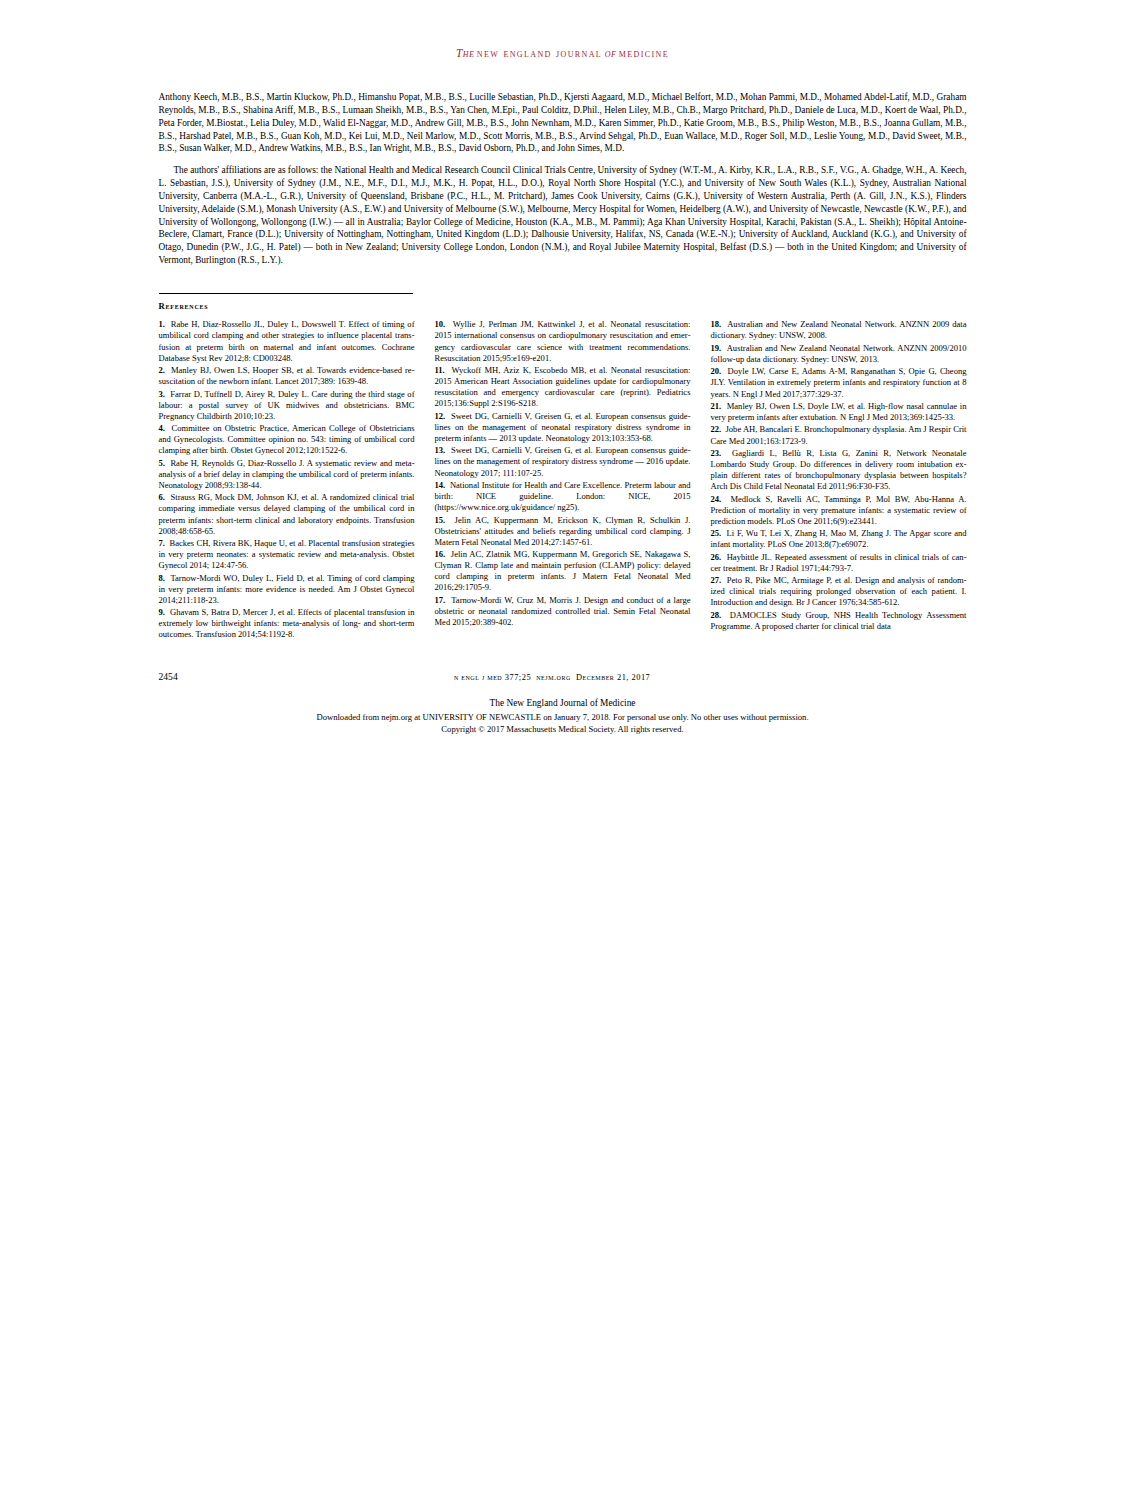The new england journal of medicine
Anthony Keech, M.B., B.S., Martin Kluckow, Ph.D., Himanshu Popat, M.B., B.S., Lucille Sebastian, Ph.D., Kjersti Aagaard, M.D., Michael Belfort, M.D., Mohan Pammi, M.D., Mohamed Abdel-Latif, M.D., Graham Reynolds, M.B., B.S., Shabina Ariff, M.B., B.S., Lumaan Sheikh, M.B., B.S., Yan Chen, M.Epi., Paul Colditz, D.Phil., Helen Liley, M.B., Ch.B., Margo Pritchard, Ph.D., Daniele de Luca, M.D., Koert de Waal, Ph.D., Peta Forder, M.Biostat., Lelia Duley, M.D., Walid El-Naggar, M.D., Andrew Gill, M.B., B.S., John Newnham, M.D., Karen Simmer, Ph.D., Katie Groom, M.B., B.S., Philip Weston, M.B., B.S., Joanna Gullam, M.B., B.S., Harshad Patel, M.B., B.S., Guan Koh, M.D., Kei Lui, M.D., Neil Marlow, M.D., Scott Morris, M.B., B.S., Arvind Sehgal, Ph.D., Euan Wallace, M.D., Roger Soll, M.D., Leslie Young, M.D., David Sweet, M.B., B.S., Susan Walker, M.D., Andrew Watkins, M.B., B.S., Ian Wright, M.B., B.S., David Osborn, Ph.D., and John Simes, M.D.
The authors' affiliations are as follows: the National Health and Medical Research Council Clinical Trials Centre, University of Sydney (W.T.-M., A. Kirby, K.R., L.A., R.B., S.F., V.G., A. Ghadge, W.H., A. Keech, L. Sebastian, J.S.), University of Sydney (J.M., N.E., M.F., D.I., M.J., M.K., H. Popat, H.L., D.O.), Royal North Shore Hospital (Y.C.), and University of New South Wales (K.L.), Sydney, Australian National University, Canberra (M.A.-L., G.R.), University of Queensland, Brisbane (P.C., H.L., M. Pritchard), James Cook University, Cairns (G.K.), University of Western Australia, Perth (A. Gill, J.N., K.S.), Flinders University, Adelaide (S.M.), Monash University (A.S., E.W.) and University of Melbourne (S.W.), Melbourne, Mercy Hospital for Women, Heidelberg (A.W.), and University of Newcastle, Newcastle (K.W., P.F.), and University of Wollongong, Wollongong (I.W.) — all in Australia; Baylor College of Medicine, Houston (K.A., M.B., M. Pammi); Aga Khan University Hospital, Karachi, Pakistan (S.A., L. Sheikh); Hôpital Antoine-Beclere, Clamart, France (D.L.); University of Nottingham, Nottingham, United Kingdom (L.D.); Dalhousie University, Halifax, NS, Canada (W.E.-N.); University of Auckland, Auckland (K.G.), and University of Otago, Dunedin (P.W., J.G., H. Patel) — both in New Zealand; University College London, London (N.M.), and Royal Jubilee Maternity Hospital, Belfast (D.S.) — both in the United Kingdom; and University of Vermont, Burlington (R.S., L.Y.).
References
1. Rabe H, Diaz-Rossello JL, Duley L, Dowswell T. Effect of timing of umbilical cord clamping and other strategies to influence placental transfusion at preterm birth on maternal and infant outcomes. Cochrane Database Syst Rev 2012;8: CD003248.
2. Manley BJ, Owen LS, Hooper SB, et al. Towards evidence-based resuscitation of the newborn infant. Lancet 2017;389: 1639-48.
3. Farrar D, Tuffnell D, Airey R, Duley L. Care during the third stage of labour: a postal survey of UK midwives and obstetricians. BMC Pregnancy Childbirth 2010;10:23.
4. Committee on Obstetric Practice, American College of Obstetricians and Gynecologists. Committee opinion no. 543: timing of umbilical cord clamping after birth. Obstet Gynecol 2012;120:1522-6.
5. Rabe H, Reynolds G, Diaz-Rossello J. A systematic review and meta-analysis of a brief delay in clamping the umbilical cord of preterm infants. Neonatology 2008;93:138-44.
6. Strauss RG, Mock DM, Johnson KJ, et al. A randomized clinical trial comparing immediate versus delayed clamping of the umbilical cord in preterm infants: short-term clinical and laboratory endpoints. Transfusion 2008;48:658-65.
7. Backes CH, Rivera BK, Haque U, et al. Placental transfusion strategies in very preterm neonates: a systematic review and meta-analysis. Obstet Gynecol 2014; 124:47-56.
8. Tarnow-Mordi WO, Duley L, Field D, et al. Timing of cord clamping in very preterm infants: more evidence is needed. Am J Obstet Gynecol 2014;211:118-23.
9. Ghavam S, Batra D, Mercer J, et al. Effects of placental transfusion in extremely low birthweight infants: meta-analysis of long- and short-term outcomes. Transfusion 2014;54:1192-8.
10. Wyllie J, Perlman JM, Kattwinkel J, et al. Neonatal resuscitation: 2015 international consensus on cardiopulmonary resuscitation and emergency cardiovascular care science with treatment recommendations. Resuscitation 2015;95:e169-e201.
11. Wyckoff MH, Aziz K, Escobedo MB, et al. Neonatal resuscitation: 2015 American Heart Association guidelines update for cardiopulmonary resuscitation and emergency cardiovascular care (reprint). Pediatrics 2015;136:Suppl 2:S196-S218.
12. Sweet DG, Carnielli V, Greisen G, et al. European consensus guidelines on the management of neonatal respiratory distress syndrome in preterm infants — 2013 update. Neonatology 2013;103:353-68.
13. Sweet DG, Carnielli V, Greisen G, et al. European consensus guidelines on the management of respiratory distress syndrome — 2016 update. Neonatology 2017; 111:107-25.
14. National Institute for Health and Care Excellence. Preterm labour and birth: NICE guideline. London: NICE, 2015 (https://www.nice.org.uk/guidance/ ng25).
15. Jelin AC, Kuppermann M, Erickson K, Clyman R, Schulkin J. Obstetricians' attitudes and beliefs regarding umbilical cord clamping. J Matern Fetal Neonatal Med 2014;27:1457-61.
16. Jelin AC, Zlatnik MG, Kuppermann M, Gregorich SE, Nakagawa S, Clyman R. Clamp late and maintain perfusion (CLAMP) policy: delayed cord clamping in preterm infants. J Matern Fetal Neonatal Med 2016;29:1705-9.
17. Tarnow-Mordi W, Cruz M, Morris J. Design and conduct of a large obstetric or neonatal randomized controlled trial. Semin Fetal Neonatal Med 2015;20:389-402.
18. Australian and New Zealand Neonatal Network. ANZNN 2009 data dictionary. Sydney: UNSW, 2008.
19. Australian and New Zealand Neonatal Network. ANZNN 2009/2010 follow-up data dictionary. Sydney: UNSW, 2013.
20. Doyle LW, Carse E, Adams A-M, Ranganathan S, Opie G, Cheong JLY. Ventilation in extremely preterm infants and respiratory function at 8 years. N Engl J Med 2017;377:329-37.
21. Manley BJ, Owen LS, Doyle LW, et al. High-flow nasal cannulae in very preterm infants after extubation. N Engl J Med 2013;369:1425-33.
22. Jobe AH, Bancalari E. Bronchopulmonary dysplasia. Am J Respir Crit Care Med 2001;163:1723-9.
23. Gagliardi L, Bellù R, Lista G, Zanini R, Network Neonatale Lombardo Study Group. Do differences in delivery room intubation explain different rates of bronchopulmonary dysplasia between hospitals? Arch Dis Child Fetal Neonatal Ed 2011;96:F30-F35.
24. Medlock S, Ravelli AC, Tamminga P, Mol BW, Abu-Hanna A. Prediction of mortality in very premature infants: a systematic review of prediction models. PLoS One 2011;6(9):e23441.
25. Li F, Wu T, Lei X, Zhang H, Mao M, Zhang J. The Apgar score and infant mortality. PLoS One 2013;8(7):e69072.
26. Haybittle JL. Repeated assessment of results in clinical trials of cancer treatment. Br J Radiol 1971;44:793-7.
27. Peto R, Pike MC, Armitage P, et al. Design and analysis of randomized clinical trials requiring prolonged observation of each patient. I. Introduction and design. Br J Cancer 1976;34:585-612.
28. DAMOCLES Study Group, NHS Health Technology Assessment Programme. A proposed charter for clinical trial data
2454
n engl j med 377;25 nejm.org December 21, 2017
The New England Journal of Medicine
Downloaded from nejm.org at UNIVERSITY OF NEWCASTLE on January 7, 2018. For personal use only. No other uses without permission.
Copyright © 2017 Massachusetts Medical Society. All rights reserved.